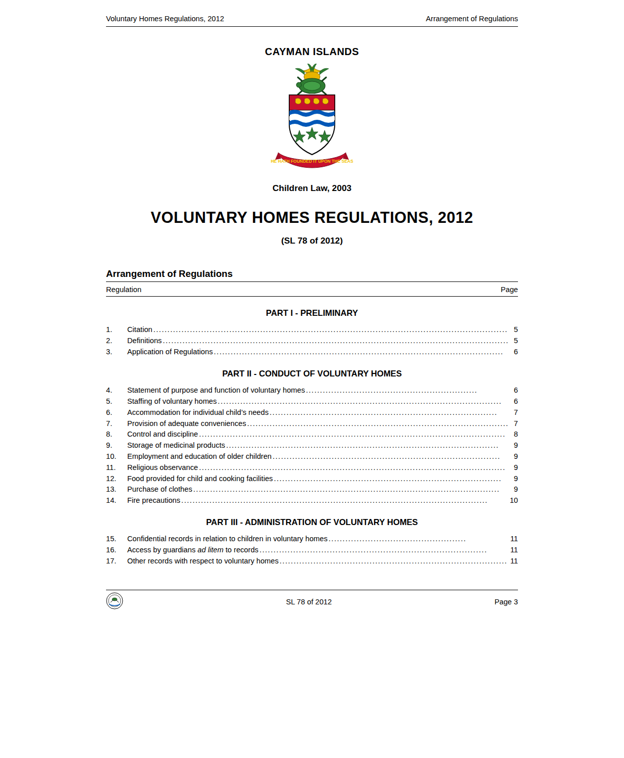Voluntary Homes Regulations, 2012
Arrangement of Regulations
CAYMAN ISLANDS
Coat of arms of the Cayman Islands HE HATH FOUNDED IT UPON THE SEAS
Children Law, 2003
VOLUNTARY HOMES REGULATIONS, 2012
(SL 78 of 2012)
Arrangement of Regulations
Regulation Page
PART I - PRELIMINARY
1. Citation................................................................................................................................. 5
2. Definitions............................................................................................................................. 5
3. Application of Regulations....................................................................................................... 6
PART II - CONDUCT OF VOLUNTARY HOMES
4. Statement of purpose and function of voluntary homes............................................................. 6
5. Staffing of voluntary homes..................................................................................................... 6
6. Accommodation for individual child’s needs................................................................................. 7
7. Provision of adequate conveniences............................................................................................. 7
8. Control and discipline............................................................................................................. 8
9. Storage of medicinal products................................................................................................. 9
10. Employment and education of older children................................................................................. 9
11. Religious observance............................................................................................................. 9
12. Food provided for child and cooking facilities................................................................................. 9
13. Purchase of clothes............................................................................................................. 9
14. Fire precautions............................................................................................................. 10
PART III - ADMINISTRATION OF VOLUNTARY HOMES
15. Confidential records in relation to children in voluntary homes................................................. 11
16. Access by guardians ad litem to records................................................................................. 11
17. Other records with respect to voluntary homes................................................................................. 11
Seal
SL 78 of 2012
Page 3